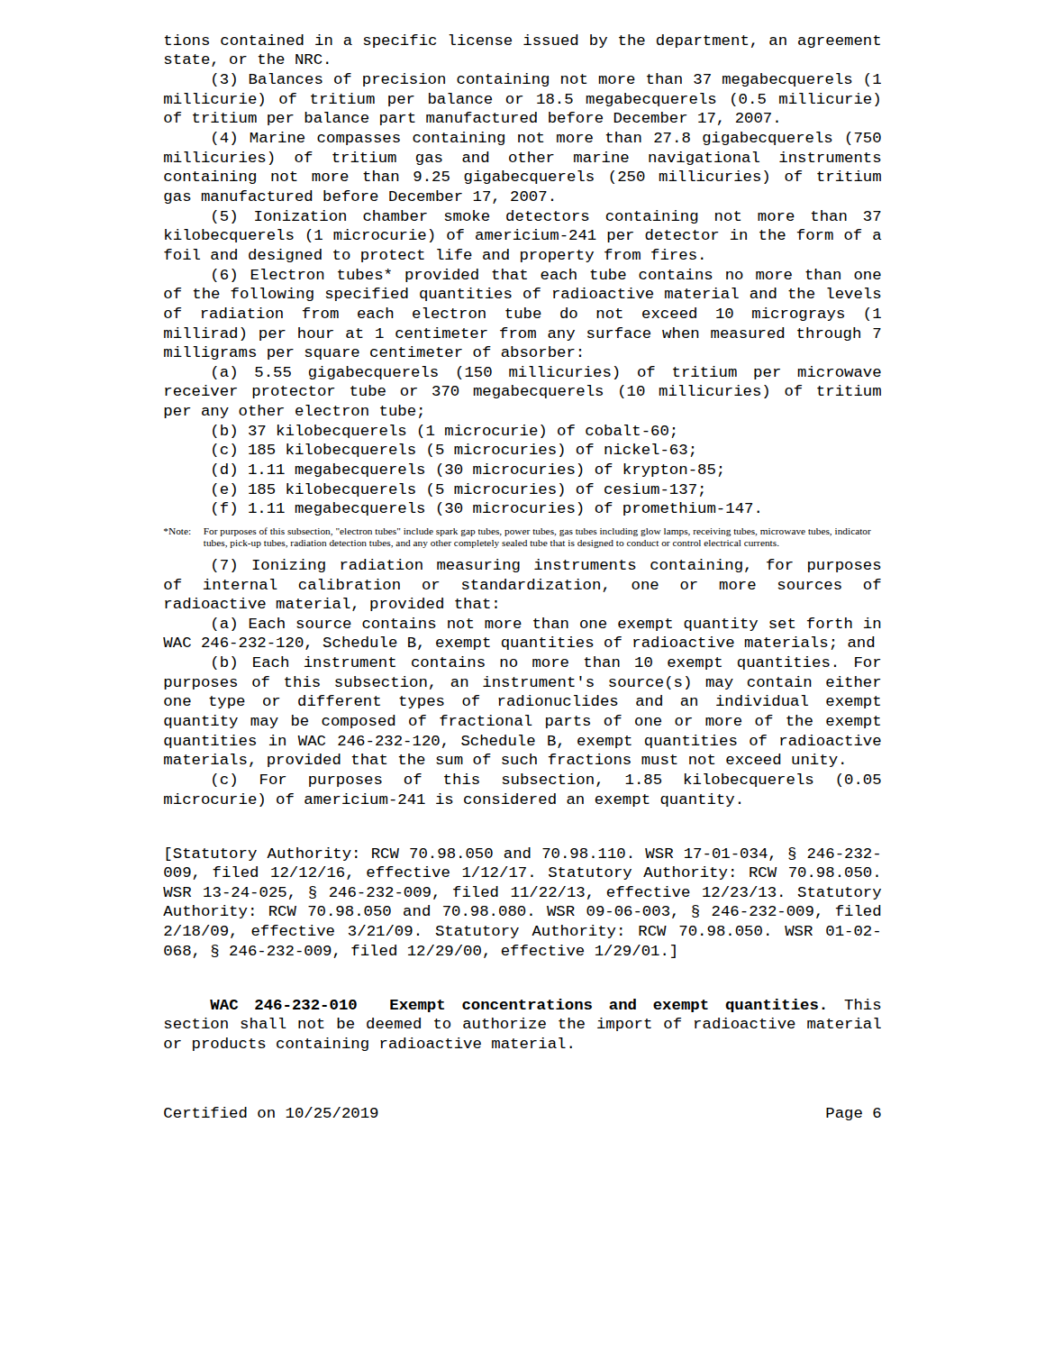tions contained in a specific license issued by the department, an agreement state, or the NRC.
(3) Balances of precision containing not more than 37 megabecquerels (1 millicurie) of tritium per balance or 18.5 megabecquerels (0.5 millicurie) of tritium per balance part manufactured before December 17, 2007.
(4) Marine compasses containing not more than 27.8 gigabecquerels (750 millicuries) of tritium gas and other marine navigational instruments containing not more than 9.25 gigabecquerels (250 millicuries) of tritium gas manufactured before December 17, 2007.
(5) Ionization chamber smoke detectors containing not more than 37 kilobecquerels (1 microcurie) of americium-241 per detector in the form of a foil and designed to protect life and property from fires.
(6) Electron tubes* provided that each tube contains no more than one of the following specified quantities of radioactive material and the levels of radiation from each electron tube do not exceed 10 micrograys (1 millirad) per hour at 1 centimeter from any surface when measured through 7 milligrams per square centimeter of absorber:
(a) 5.55 gigabecquerels (150 millicuries) of tritium per microwave receiver protector tube or 370 megabecquerels (10 millicuries) of tritium per any other electron tube;
(b) 37 kilobecquerels (1 microcurie) of cobalt-60;
(c) 185 kilobecquerels (5 microcuries) of nickel-63;
(d) 1.11 megabecquerels (30 microcuries) of krypton-85;
(e) 185 kilobecquerels (5 microcuries) of cesium-137;
(f) 1.11 megabecquerels (30 microcuries) of promethium-147.
*Note:
For purposes of this subsection, "electron tubes" include spark gap tubes, power tubes, gas tubes including glow lamps, receiving tubes, microwave tubes, indicator tubes, pick-up tubes, radiation detection tubes, and any other completely sealed tube that is designed to conduct or control electrical currents.
(7) Ionizing radiation measuring instruments containing, for purposes of internal calibration or standardization, one or more sources of radioactive material, provided that:
(a) Each source contains not more than one exempt quantity set forth in WAC 246-232-120, Schedule B, exempt quantities of radioactive materials; and
(b) Each instrument contains no more than 10 exempt quantities. For purposes of this subsection, an instrument's source(s) may contain either one type or different types of radionuclides and an individual exempt quantity may be composed of fractional parts of one or more of the exempt quantities in WAC 246-232-120, Schedule B, exempt quantities of radioactive materials, provided that the sum of such fractions must not exceed unity.
(c) For purposes of this subsection, 1.85 kilobecquerels (0.05 microcurie) of americium-241 is considered an exempt quantity.
[Statutory Authority: RCW 70.98.050 and 70.98.110. WSR 17-01-034, § 246-232-009, filed 12/12/16, effective 1/12/17. Statutory Authority: RCW 70.98.050. WSR 13-24-025, § 246-232-009, filed 11/22/13, effective 12/23/13. Statutory Authority: RCW 70.98.050 and 70.98.080. WSR 09-06-003, § 246-232-009, filed 2/18/09, effective 3/21/09. Statutory Authority: RCW 70.98.050. WSR 01-02-068, § 246-232-009, filed 12/29/00, effective 1/29/01.]
WAC 246-232-010 Exempt concentrations and exempt quantities. This section shall not be deemed to authorize the import of radioactive material or products containing radioactive material.
Certified on 10/25/2019 Page 6